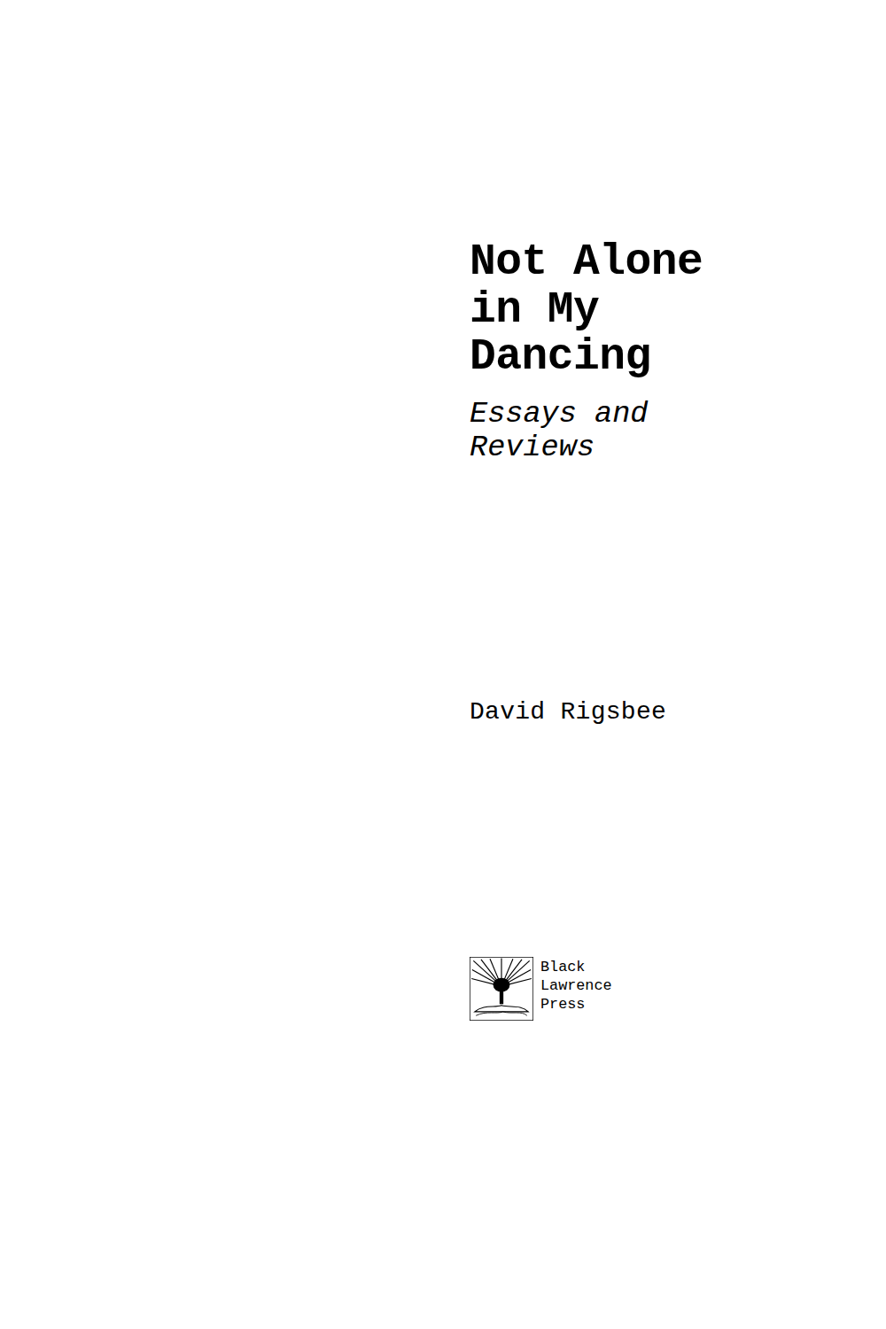Not Alone
in My
Dancing
Essays and
Reviews
David Rigsbee
Black
Lawrence
Press